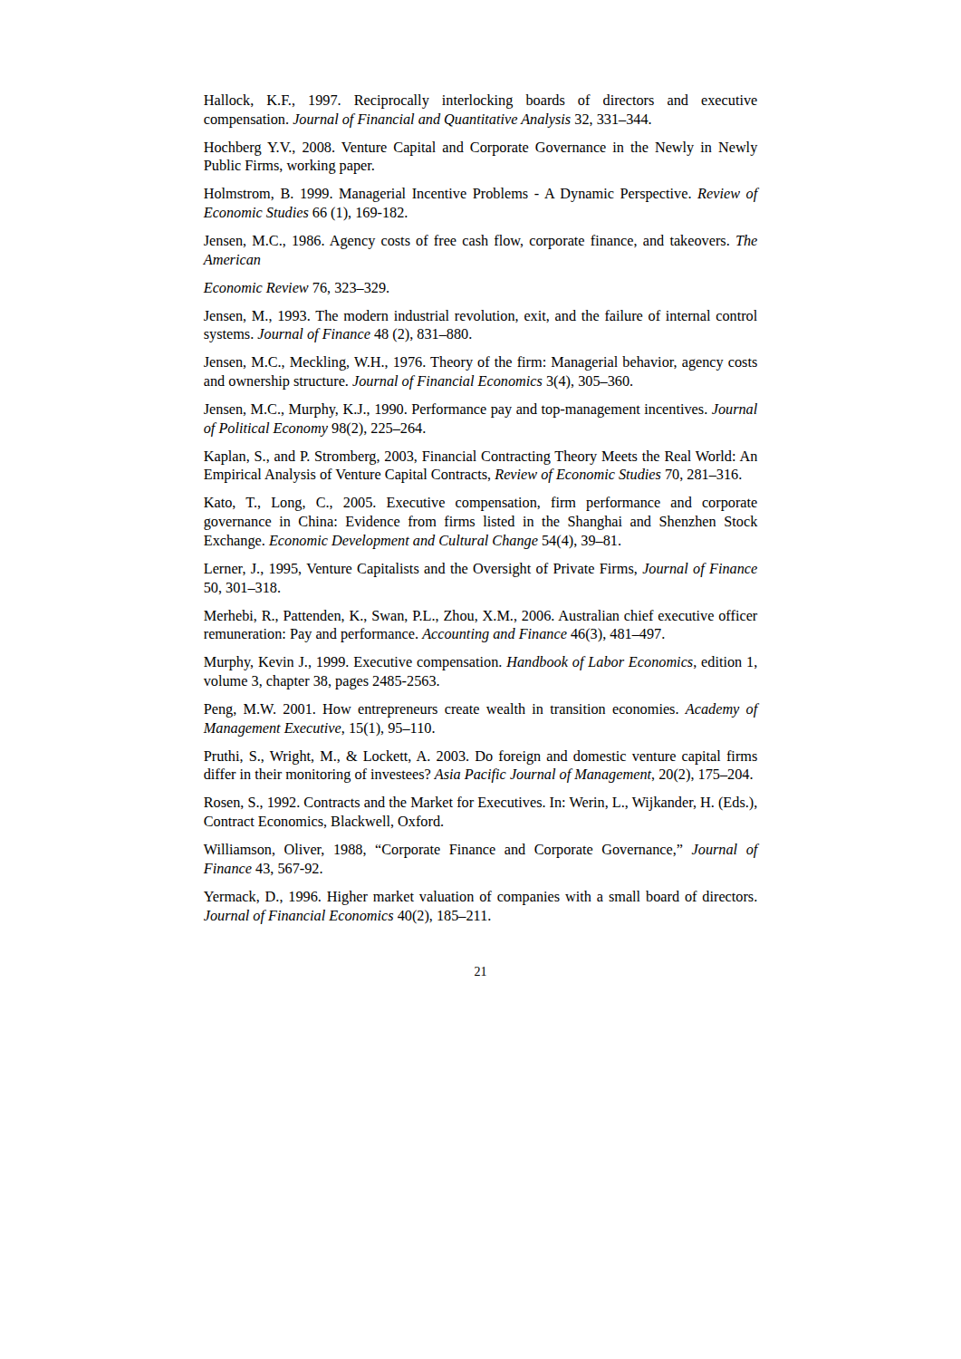Hallock, K.F., 1997. Reciprocally interlocking boards of directors and executive compensation. Journal of Financial and Quantitative Analysis 32, 331–344.
Hochberg Y.V., 2008. Venture Capital and Corporate Governance in the Newly in Newly Public Firms, working paper.
Holmstrom, B. 1999. Managerial Incentive Problems - A Dynamic Perspective. Review of Economic Studies 66 (1), 169-182.
Jensen, M.C., 1986. Agency costs of free cash flow, corporate finance, and takeovers. The American
Economic Review 76, 323–329.
Jensen, M., 1993. The modern industrial revolution, exit, and the failure of internal control systems. Journal of Finance 48 (2), 831–880.
Jensen, M.C., Meckling, W.H., 1976. Theory of the firm: Managerial behavior, agency costs and ownership structure. Journal of Financial Economics 3(4), 305–360.
Jensen, M.C., Murphy, K.J., 1990. Performance pay and top-management incentives. Journal of Political Economy 98(2), 225–264.
Kaplan, S., and P. Stromberg, 2003, Financial Contracting Theory Meets the Real World: An Empirical Analysis of Venture Capital Contracts, Review of Economic Studies 70, 281–316.
Kato, T., Long, C., 2005. Executive compensation, firm performance and corporate governance in China: Evidence from firms listed in the Shanghai and Shenzhen Stock Exchange. Economic Development and Cultural Change 54(4), 39–81.
Lerner, J., 1995, Venture Capitalists and the Oversight of Private Firms, Journal of Finance 50, 301–318.
Merhebi, R., Pattenden, K., Swan, P.L., Zhou, X.M., 2006. Australian chief executive officer remuneration: Pay and performance. Accounting and Finance 46(3), 481–497.
Murphy, Kevin J., 1999. Executive compensation. Handbook of Labor Economics, edition 1, volume 3, chapter 38, pages 2485-2563.
Peng, M.W. 2001. How entrepreneurs create wealth in transition economies. Academy of Management Executive, 15(1), 95–110.
Pruthi, S., Wright, M., & Lockett, A. 2003. Do foreign and domestic venture capital firms differ in their monitoring of investees? Asia Pacific Journal of Management, 20(2), 175–204.
Rosen, S., 1992. Contracts and the Market for Executives. In: Werin, L., Wijkander, H. (Eds.), Contract Economics, Blackwell, Oxford.
Williamson, Oliver, 1988, “Corporate Finance and Corporate Governance,” Journal of Finance 43, 567-92.
Yermack, D., 1996. Higher market valuation of companies with a small board of directors. Journal of Financial Economics 40(2), 185–211.
21